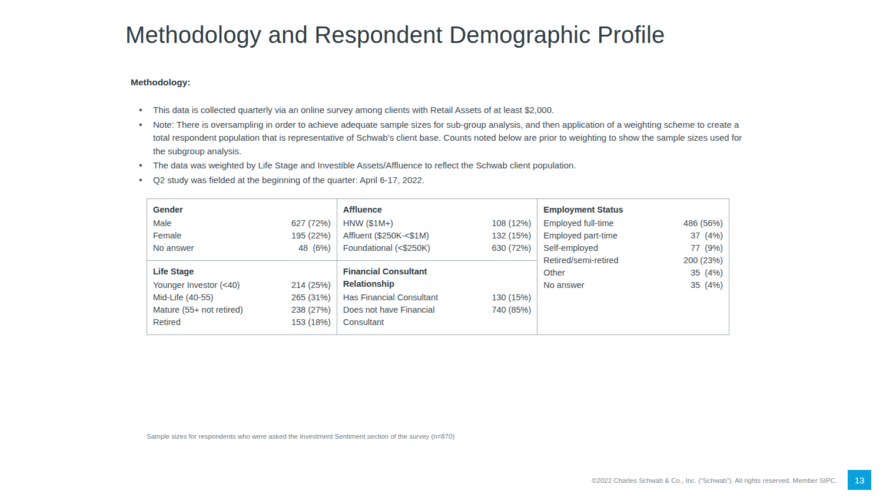Methodology and Respondent Demographic Profile
Methodology:
This data is collected quarterly via an online survey among clients with Retail Assets of at least $2,000.
Note: There is oversampling in order to achieve adequate sample sizes for sub-group analysis, and then application of a weighting scheme to create a total respondent population that is representative of Schwab’s client base. Counts noted below are prior to weighting to show the sample sizes used for the subgroup analysis.
The data was weighted by Life Stage and Investible Assets/Affluence to reflect the Schwab client population.
Q2 study was fielded at the beginning of the quarter: April 6-17, 2022.
| Gender Male 627 (72%) Female 195 (22%) No answer 48 (6%) | Affluence HNW ($1M+) 108 (12%) Affluent ($250K-<$1M) 132 (15%) Foundational (<$250K) 630 (72%) | Employment Status Employed full-time 486 (56%) Employed part-time 37 (4%) Self-employed 77 (9%) Retired/semi-retired 200 (23%) Other 35 (4%) No answer 35 (4%) |
| Life Stage Younger Investor (<40) 214 (25%) Mid-Life (40-55) 265 (31%) Mature (55+ not retired) 238 (27%) Retired 153 (18%) | Financial Consultant Relationship Has Financial Consultant 130 (15%) Does not have Financial Consultant 740 (85%) |
Sample sizes for respondents who were asked the Investment Sentiment section of the survey (n=870)
©2022 Charles Schwab & Co., Inc. (“Schwab”). All rights reserved. Member SIPC.
13